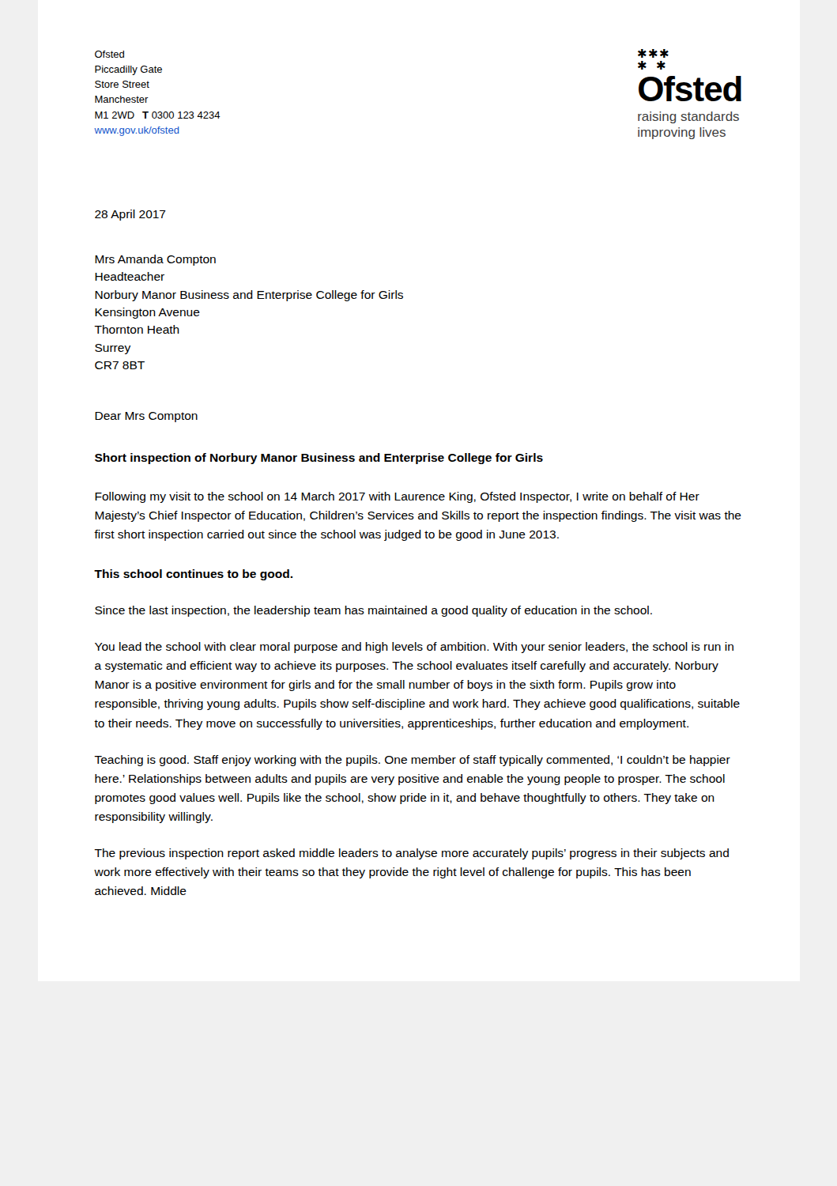Ofsted
Piccadilly Gate
Store Street
Manchester
M1 2WD T 0300 123 4234
www.gov.uk/ofsted
✱✱✱
✱ ✱
Ofsted
raising standards
improving lives
28 April 2017
Mrs Amanda Compton
Headteacher
Norbury Manor Business and Enterprise College for Girls
Kensington Avenue
Thornton Heath
Surrey
CR7 8BT
Dear Mrs Compton
Short inspection of Norbury Manor Business and Enterprise College for Girls
Following my visit to the school on 14 March 2017 with Laurence King, Ofsted Inspector, I write on behalf of Her Majesty’s Chief Inspector of Education, Children’s Services and Skills to report the inspection findings. The visit was the first short inspection carried out since the school was judged to be good in June 2013.
This school continues to be good.
Since the last inspection, the leadership team has maintained a good quality of education in the school.
You lead the school with clear moral purpose and high levels of ambition. With your senior leaders, the school is run in a systematic and efficient way to achieve its purposes. The school evaluates itself carefully and accurately. Norbury Manor is a positive environment for girls and for the small number of boys in the sixth form. Pupils grow into responsible, thriving young adults. Pupils show self-discipline and work hard. They achieve good qualifications, suitable to their needs. They move on successfully to universities, apprenticeships, further education and employment.
Teaching is good. Staff enjoy working with the pupils. One member of staff typically commented, ‘I couldn’t be happier here.’ Relationships between adults and pupils are very positive and enable the young people to prosper. The school promotes good values well. Pupils like the school, show pride in it, and behave thoughtfully to others. They take on responsibility willingly.
The previous inspection report asked middle leaders to analyse more accurately pupils’ progress in their subjects and work more effectively with their teams so that they provide the right level of challenge for pupils. This has been achieved. Middle